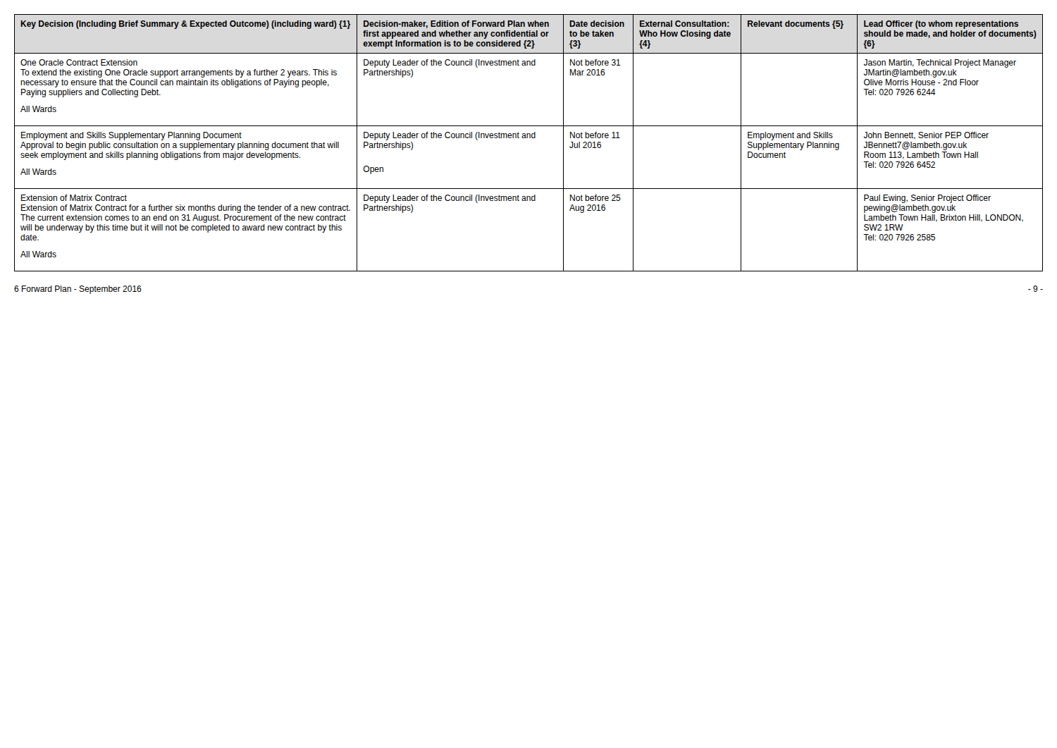| Key Decision (Including Brief Summary & Expected Outcome) (including ward) {1} | Decision-maker, Edition of Forward Plan when first appeared and whether any confidential or exempt Information is to be considered {2} | Date decision to be taken {3} | External Consultation: Who How Closing date {4} | Relevant documents {5} | Lead Officer (to whom representations should be made, and holder of documents) {6} |
| --- | --- | --- | --- | --- | --- |
| One Oracle Contract Extension To extend the existing One Oracle support arrangements by a further 2 years. This is necessary to ensure that the Council can maintain its obligations of Paying people, Paying suppliers and Collecting Debt. All Wards | Deputy Leader of the Council (Investment and Partnerships) | Not before 31 Mar 2016 | | | Jason Martin, Technical Project Manager JMartin@lambeth.gov.uk Olive Morris House - 2nd Floor Tel: 020 7926 6244 |
| Employment and Skills Supplementary Planning Document Approval to begin public consultation on a supplementary planning document that will seek employment and skills planning obligations from major developments. All Wards | Deputy Leader of the Council (Investment and Partnerships) Open | Not before 11 Jul 2016 | | Employment and Skills Supplementary Planning Document | John Bennett, Senior PEP Officer JBennett7@lambeth.gov.uk Room 113, Lambeth Town Hall Tel: 020 7926 6452 |
| Extension of Matrix Contract Extension of Matrix Contract for a further six months during the tender of a new contract. The current extension comes to an end on 31 August. Procurement of the new contract will be underway by this time but it will not be completed to award new contract by this date. All Wards | Deputy Leader of the Council (Investment and Partnerships) | Not before 25 Aug 2016 | | | Paul Ewing, Senior Project Officer pewing@lambeth.gov.uk Lambeth Town Hall, Brixton Hill, LONDON, SW2 1RW Tel: 020 7926 2585 |
6 Forward Plan - September 2016 - 9 -